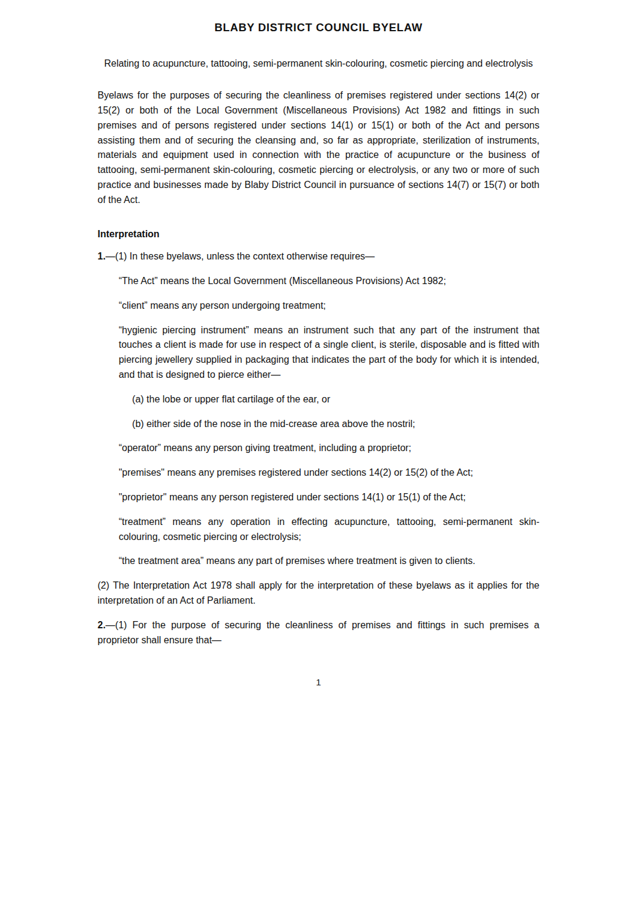BLABY DISTRICT COUNCIL BYELAW
Relating to acupuncture, tattooing, semi-permanent skin-colouring, cosmetic piercing and electrolysis
Byelaws for the purposes of securing the cleanliness of premises registered under sections 14(2) or 15(2) or both of the Local Government (Miscellaneous Provisions) Act 1982 and fittings in such premises and of persons registered under sections 14(1) or 15(1) or both of the Act and persons assisting them and of securing the cleansing and, so far as appropriate, sterilization of instruments, materials and equipment used in connection with the practice of acupuncture or the business of tattooing, semi-permanent skin-colouring, cosmetic piercing or electrolysis, or any two or more of such practice and businesses made by Blaby District Council in pursuance of sections 14(7) or 15(7) or both of the Act.
Interpretation
1.—(1) In these byelaws, unless the context otherwise requires—
“The Act” means the Local Government (Miscellaneous Provisions) Act 1982;
“client” means any person undergoing treatment;
“hygienic piercing instrument” means an instrument such that any part of the instrument that touches a client is made for use in respect of a single client, is sterile, disposable and is fitted with piercing jewellery supplied in packaging that indicates the part of the body for which it is intended, and that is designed to pierce either—
(a) the lobe or upper flat cartilage of the ear, or
(b) either side of the nose in the mid-crease area above the nostril;
“operator” means any person giving treatment, including a proprietor;
"premises" means any premises registered under sections 14(2) or 15(2) of the Act;
"proprietor" means any person registered under sections 14(1) or 15(1) of the Act;
“treatment” means any operation in effecting acupuncture, tattooing, semi-permanent skin-colouring, cosmetic piercing or electrolysis;
“the treatment area” means any part of premises where treatment is given to clients.
(2) The Interpretation Act 1978 shall apply for the interpretation of these byelaws as it applies for the interpretation of an Act of Parliament.
2.—(1) For the purpose of securing the cleanliness of premises and fittings in such premises a proprietor shall ensure that—
1